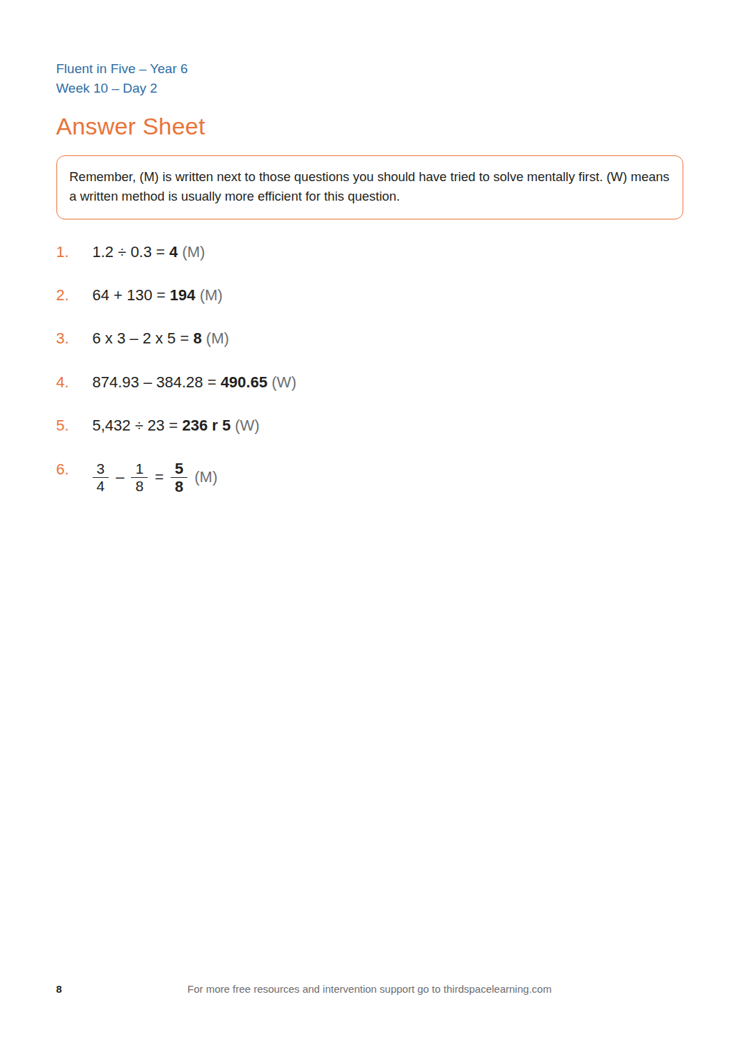Fluent in Five – Year 6
Week 10 – Day 2
Answer Sheet
Remember, (M) is written next to those questions you should have tried to solve mentally first. (W) means a written method is usually more efficient for this question.
1. 1.2 ÷ 0.3 = 4 (M)
2. 64 + 130 = 194 (M)
3. 6 x 3 – 2 x 5 = 8 (M)
4. 874.93 – 384.28 = 490.65 (W)
5. 5,432 ÷ 23 = 236 r 5 (W)
6. 34 – 18 = 58 (M)
8
For more free resources and intervention support go to thirdspacelearning.com